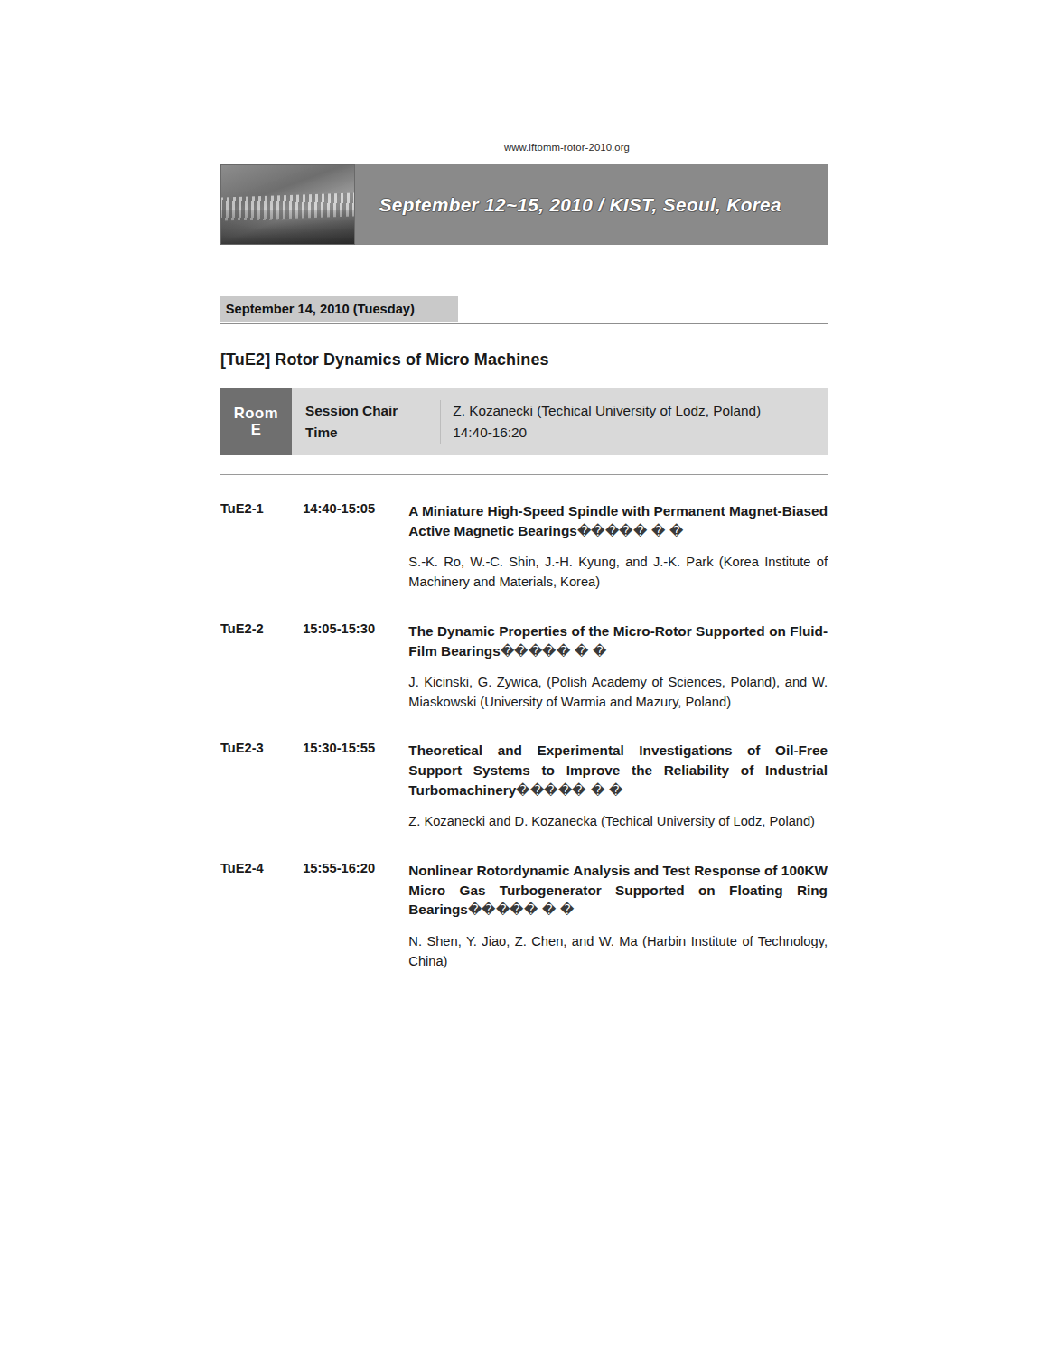www.iftomm-rotor-2010.org
September 12~15, 2010 / KIST, Seoul, Korea
September 14, 2010 (Tuesday)
[TuE2] Rotor Dynamics of Micro Machines
Room
E
Session Chair
Time
Z. Kozanecki (Techical University of Lodz, Poland)
14:40-16:20
TuE2-1
14:40-15:05
A Miniature High-Speed Spindle with Permanent Magnet-Biased Active Magnetic Bearings����� � �
S.-K. Ro, W.-C. Shin, J.-H. Kyung, and J.-K. Park (Korea Institute of Machinery and Materials, Korea)
TuE2-2
15:05-15:30
The Dynamic Properties of the Micro-Rotor Supported on Fluid-Film Bearings����� � �
J. Kicinski, G. Zywica, (Polish Academy of Sciences, Poland), and W. Miaskowski (University of Warmia and Mazury, Poland)
TuE2-3
15:30-15:55
Theoretical and Experimental Investigations of Oil-Free Support Systems to Improve the Reliability of Industrial Turbomachinery����� � �
Z. Kozanecki and D. Kozanecka (Techical University of Lodz, Poland)
TuE2-4
15:55-16:20
Nonlinear Rotordynamic Analysis and Test Response of 100KW Micro Gas Turbogenerator Supported on Floating Ring Bearings����� � �
N. Shen, Y. Jiao, Z. Chen, and W. Ma (Harbin Institute of Technology, China)